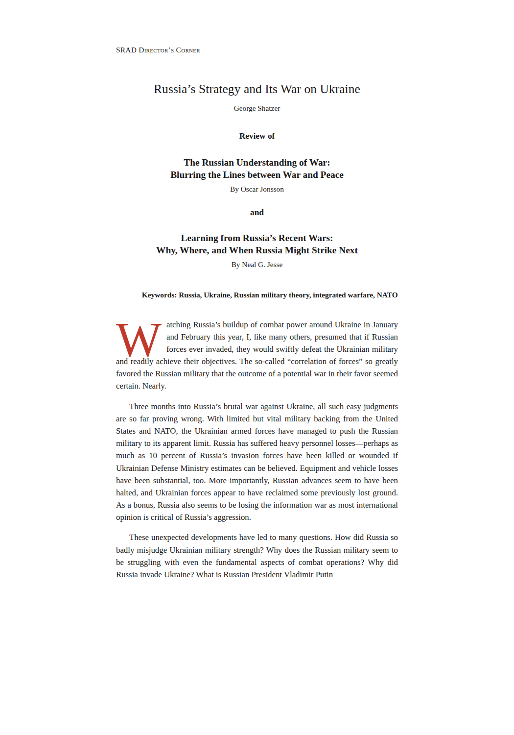SRAD Director’s Corner
Russia’s Strategy and Its War on Ukraine
George Shatzer
Review of
The Russian Understanding of War:
Blurring the Lines between War and Peace
By Oscar Jonsson
and
Learning from Russia’s Recent Wars:
Why, Where, and When Russia Might Strike Next
By Neal G. Jesse
Keywords: Russia, Ukraine, Russian military theory, integrated warfare, NATO
Watching Russia’s buildup of combat power around Ukraine in January and February this year, I, like many others, presumed that if Russian forces ever invaded, they would swiftly defeat the Ukrainian military and readily achieve their objectives. The so-called “correlation of forces” so greatly favored the Russian military that the outcome of a potential war in their favor seemed certain. Nearly.
Three months into Russia’s brutal war against Ukraine, all such easy judgments are so far proving wrong. With limited but vital military backing from the United States and NATO, the Ukrainian armed forces have managed to push the Russian military to its apparent limit. Russia has suffered heavy personnel losses—perhaps as much as 10 percent of Russia’s invasion forces have been killed or wounded if Ukrainian Defense Ministry estimates can be believed. Equipment and vehicle losses have been substantial, too. More importantly, Russian advances seem to have been halted, and Ukrainian forces appear to have reclaimed some previously lost ground. As a bonus, Russia also seems to be losing the information war as most international opinion is critical of Russia’s aggression.
These unexpected developments have led to many questions. How did Russia so badly misjudge Ukrainian military strength? Why does the Russian military seem to be struggling with even the fundamental aspects of combat operations? Why did Russia invade Ukraine? What is Russian President Vladimir Putin